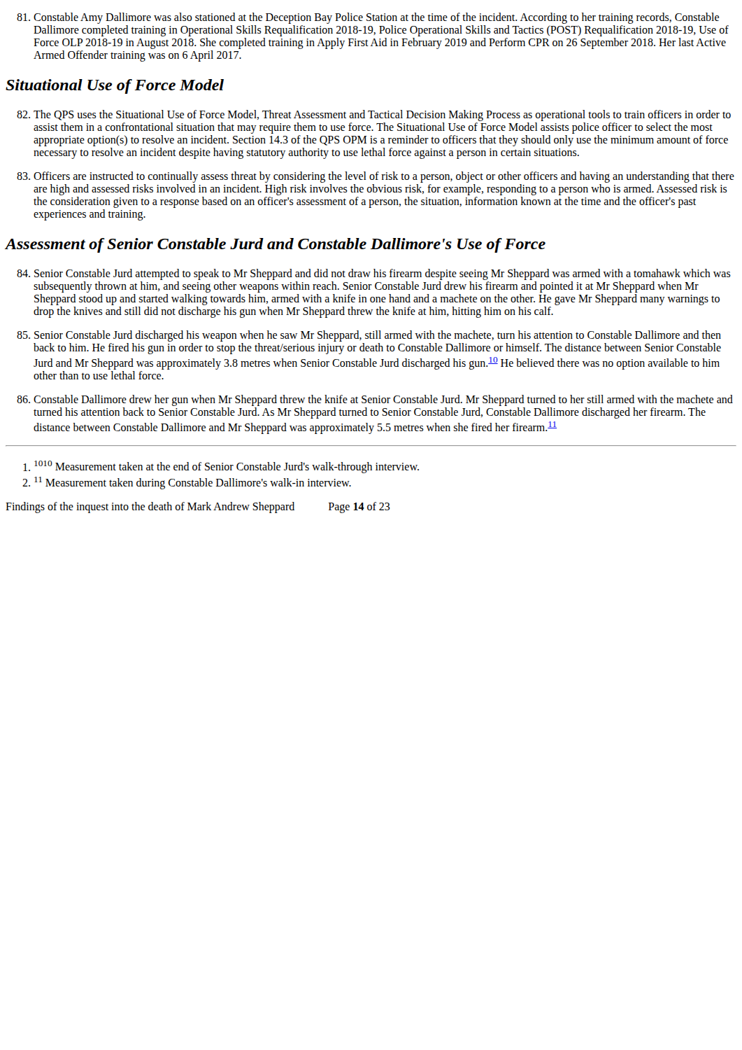Constable Amy Dallimore was also stationed at the Deception Bay Police Station at the time of the incident. According to her training records, Constable Dallimore completed training in Operational Skills Requalification 2018-19, Police Operational Skills and Tactics (POST) Requalification 2018-19, Use of Force OLP 2018-19 in August 2018. She completed training in Apply First Aid in February 2019 and Perform CPR on 26 September 2018. Her last Active Armed Offender training was on 6 April 2017.
Situational Use of Force Model
The QPS uses the Situational Use of Force Model, Threat Assessment and Tactical Decision Making Process as operational tools to train officers in order to assist them in a confrontational situation that may require them to use force. The Situational Use of Force Model assists police officer to select the most appropriate option(s) to resolve an incident. Section 14.3 of the QPS OPM is a reminder to officers that they should only use the minimum amount of force necessary to resolve an incident despite having statutory authority to use lethal force against a person in certain situations.
Officers are instructed to continually assess threat by considering the level of risk to a person, object or other officers and having an understanding that there are high and assessed risks involved in an incident. High risk involves the obvious risk, for example, responding to a person who is armed. Assessed risk is the consideration given to a response based on an officer's assessment of a person, the situation, information known at the time and the officer's past experiences and training.
Assessment of Senior Constable Jurd and Constable Dallimore's Use of Force
Senior Constable Jurd attempted to speak to Mr Sheppard and did not draw his firearm despite seeing Mr Sheppard was armed with a tomahawk which was subsequently thrown at him, and seeing other weapons within reach. Senior Constable Jurd drew his firearm and pointed it at Mr Sheppard when Mr Sheppard stood up and started walking towards him, armed with a knife in one hand and a machete on the other. He gave Mr Sheppard many warnings to drop the knives and still did not discharge his gun when Mr Sheppard threw the knife at him, hitting him on his calf.
Senior Constable Jurd discharged his weapon when he saw Mr Sheppard, still armed with the machete, turn his attention to Constable Dallimore and then back to him. He fired his gun in order to stop the threat/serious injury or death to Constable Dallimore or himself. The distance between Senior Constable Jurd and Mr Sheppard was approximately 3.8 metres when Senior Constable Jurd discharged his gun.10 He believed there was no option available to him other than to use lethal force.
Constable Dallimore drew her gun when Mr Sheppard threw the knife at Senior Constable Jurd. Mr Sheppard turned to her still armed with the machete and turned his attention back to Senior Constable Jurd. As Mr Sheppard turned to Senior Constable Jurd, Constable Dallimore discharged her firearm. The distance between Constable Dallimore and Mr Sheppard was approximately 5.5 metres when she fired her firearm.11
1010 Measurement taken at the end of Senior Constable Jurd's walk-through interview.
11 Measurement taken during Constable Dallimore's walk-in interview.
Findings of the inquest into the death of Mark Andrew Sheppard Page 14 of 23